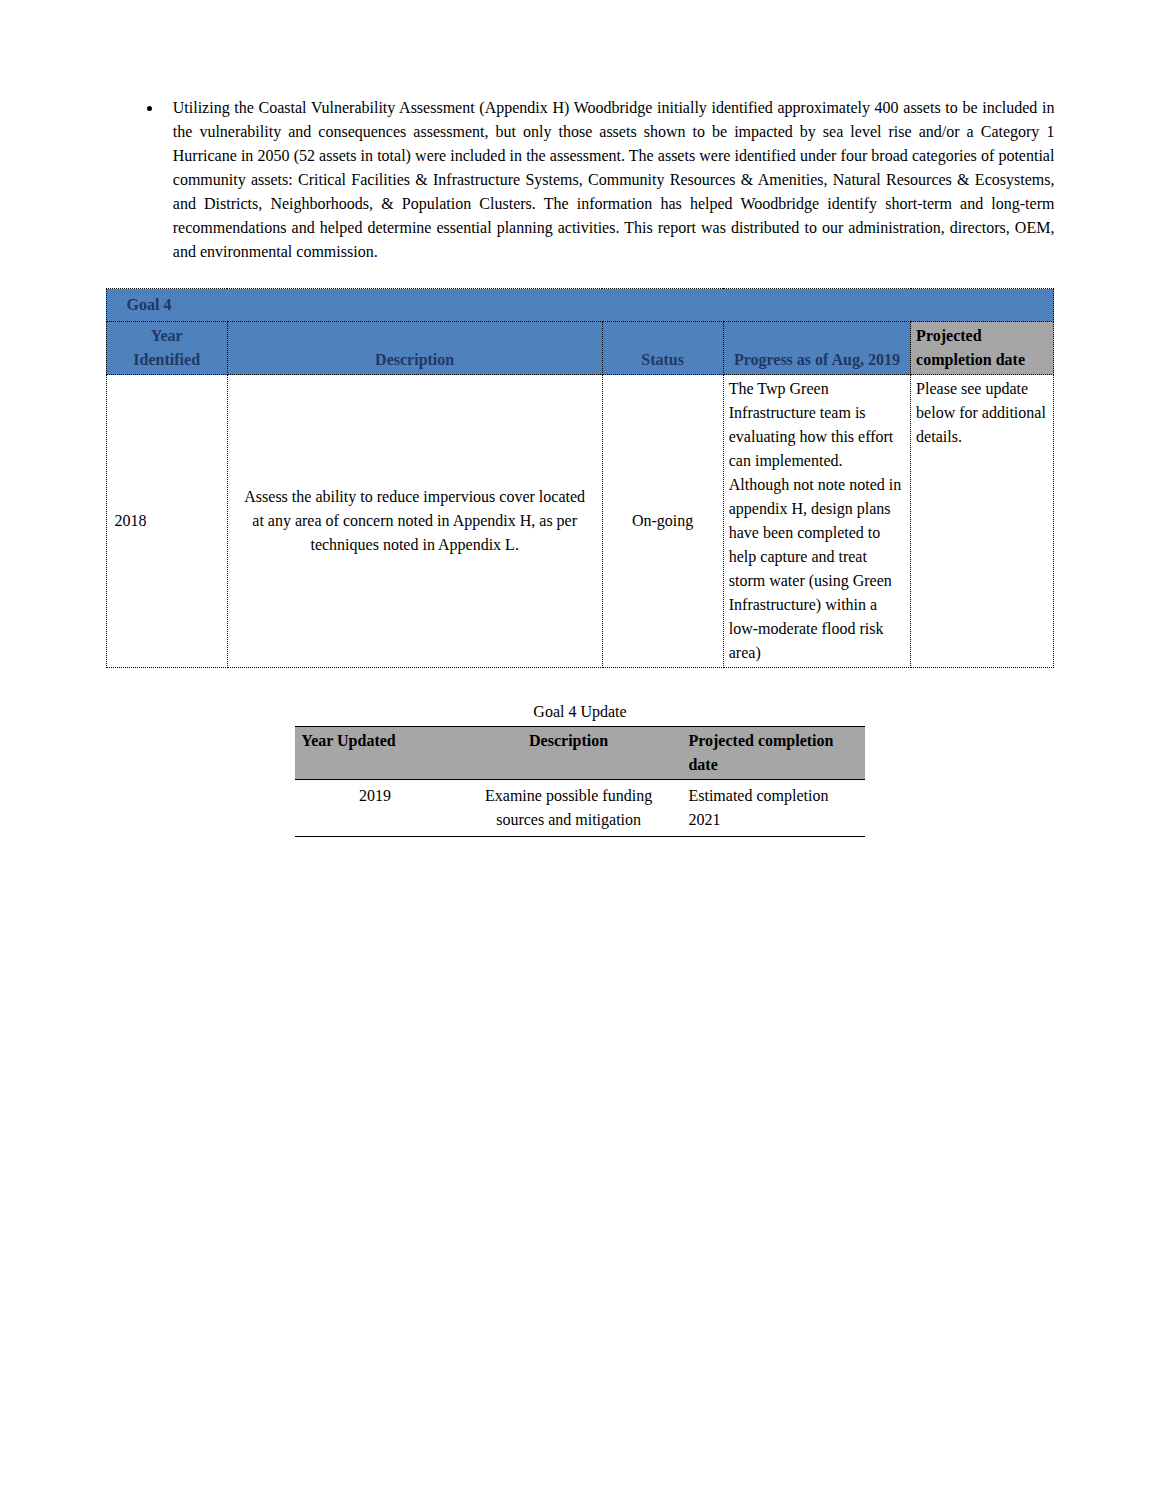Utilizing the Coastal Vulnerability Assessment (Appendix H) Woodbridge initially identified approximately 400 assets to be included in the vulnerability and consequences assessment, but only those assets shown to be impacted by sea level rise and/or a Category 1 Hurricane in 2050 (52 assets in total) were included in the assessment. The assets were identified under four broad categories of potential community assets: Critical Facilities & Infrastructure Systems, Community Resources & Amenities, Natural Resources & Ecosystems, and Districts, Neighborhoods, & Population Clusters. The information has helped Woodbridge identify short-term and long-term recommendations and helped determine essential planning activities. This report was distributed to our administration, directors, OEM, and environmental commission.
| Goal 4 |
| --- |
| Year Identified | Description | Status | Progress as of Aug, 2019 | Projected completion date |
| 2018 | Assess the ability to reduce impervious cover located at any area of concern noted in Appendix H, as per techniques noted in Appendix L. | On-going | The Twp Green Infrastructure team is evaluating how this effort can implemented. Although not note noted in appendix H, design plans have been completed to help capture and treat storm water (using Green Infrastructure) within a low-moderate flood risk area) | Please see update below for additional details. |
Goal 4 Update
| Year Updated | Description | Projected completion date |
| --- | --- | --- |
| 2019 | Examine possible funding sources and mitigation | Estimated completion 2021 |